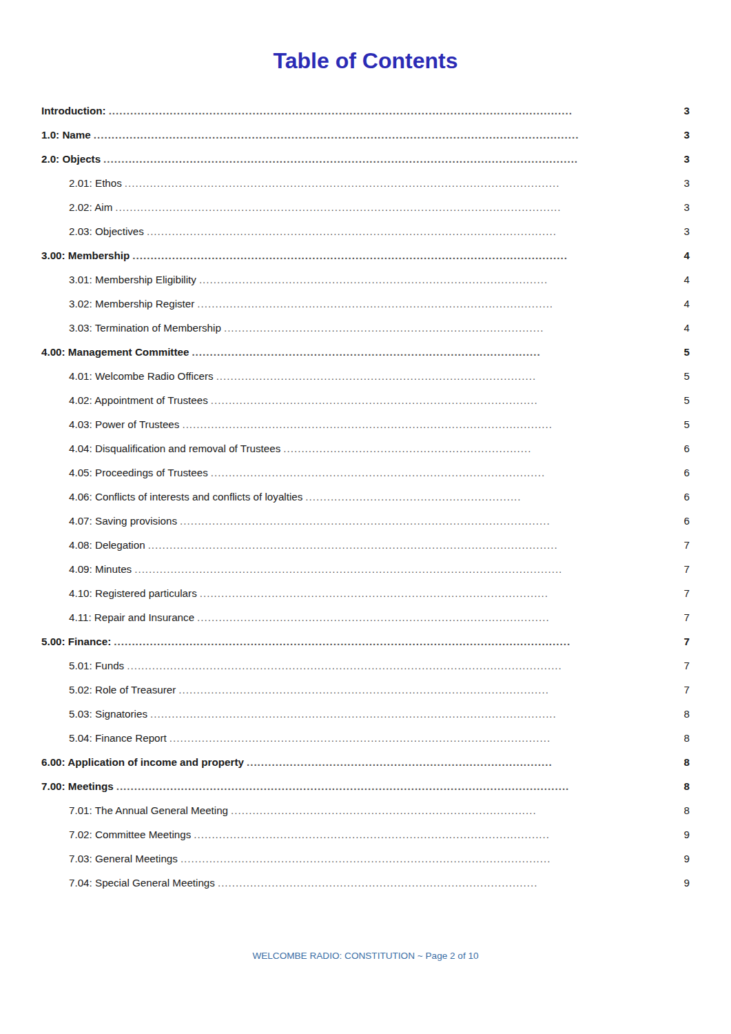Table of Contents
Introduction: ................................................................................................................................. 3
1.0: Name ....................................................................................................................................... 3
2.0: Objects .................................................................................................................................... 3
2.01: Ethos ......................................................................................................................... 3
2.02: Aim ............................................................................................................................ 3
2.03: Objectives .................................................................................................................. 3
3.00: Membership ......................................................................................................................... 4
3.01: Membership Eligibility ................................................................................................. 4
3.02: Membership Register ................................................................................................... 4
3.03: Termination of Membership ......................................................................................... 4
4.00: Management Committee ................................................................................................. 5
4.01: Welcombe Radio Officers ......................................................................................... 5
4.02: Appointment of Trustees ........................................................................................... 5
4.03: Power of Trustees ....................................................................................................... 5
4.04: Disqualification and removal of Trustees ..................................................................... 6
4.05: Proceedings of Trustees ............................................................................................. 6
4.06: Conflicts of interests and conflicts of loyalties ............................................................ 6
4.07: Saving provisions ....................................................................................................... 6
4.08: Delegation .................................................................................................................. 7
4.09: Minutes ....................................................................................................................... 7
4.10: Registered particulars ................................................................................................. 7
4.11: Repair and Insurance .................................................................................................. 7
5.00: Finance: ............................................................................................................................... 7
5.01: Funds ......................................................................................................................... 7
5.02: Role of Treasurer ....................................................................................................... 7
5.03: Signatories ................................................................................................................. 8
5.04: Finance Report .......................................................................................................... 8
6.00: Application of income and property ..................................................................................... 8
7.00: Meetings .............................................................................................................................. 8
7.01: The Annual General Meeting ..................................................................................... 8
7.02: Committee Meetings ................................................................................................... 9
7.03: General Meetings ....................................................................................................... 9
7.04: Special General Meetings ......................................................................................... 9
WELCOMBE RADIO: CONSTITUTION ~ Page 2 of 10